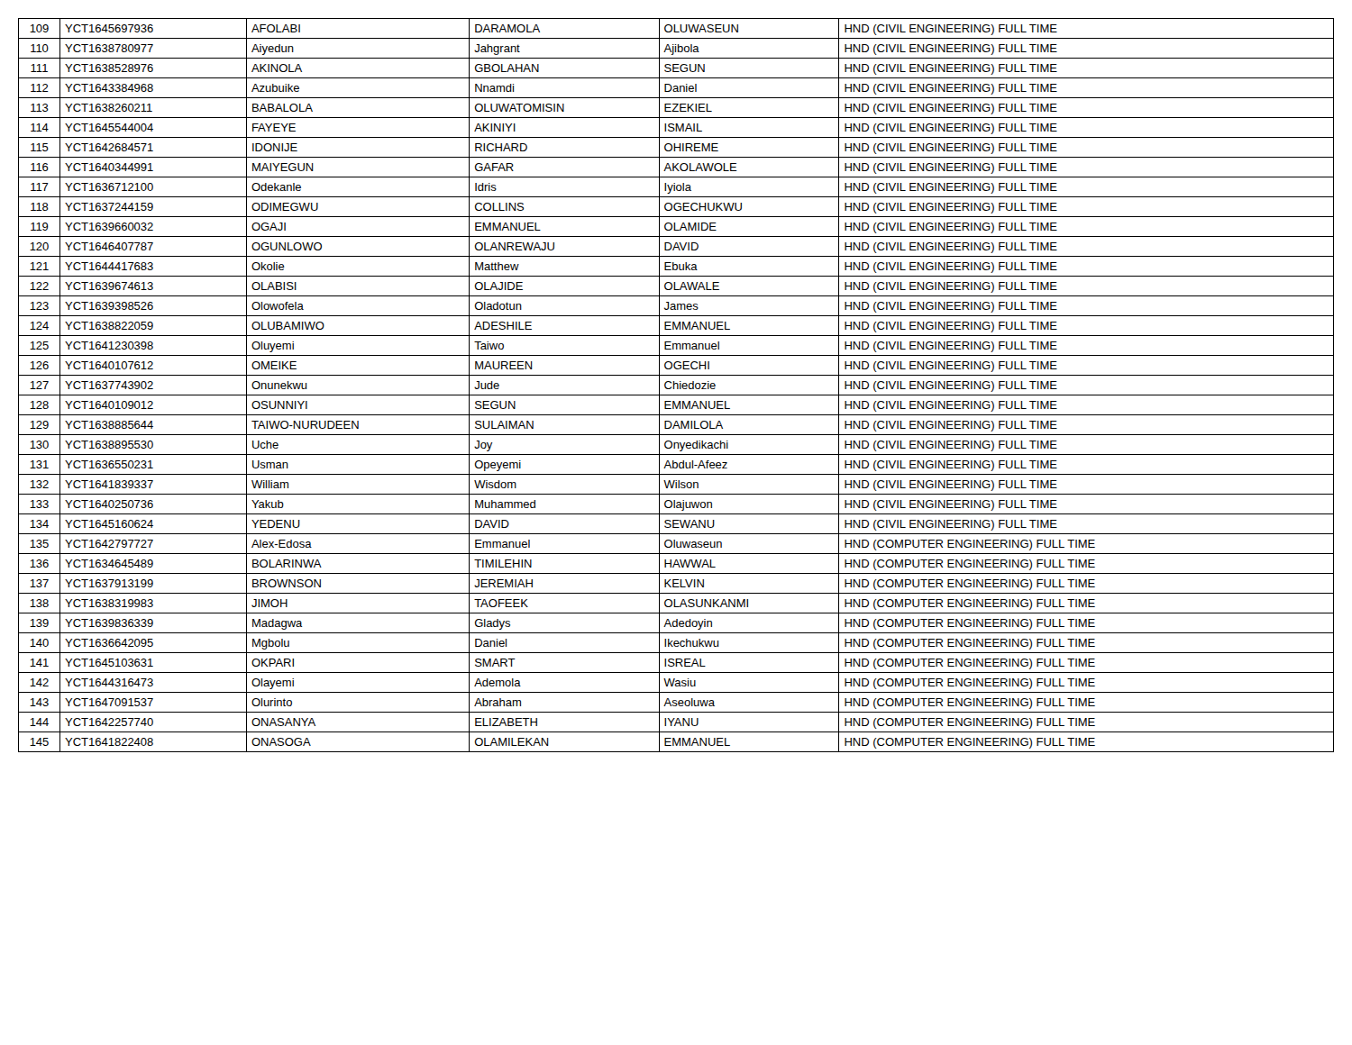| 109 | YCT1645697936 | AFOLABI | DARAMOLA | OLUWASEUN | HND (CIVIL ENGINEERING) FULL TIME |
| 110 | YCT1638780977 | Aiyedun | Jahgrant | Ajibola | HND (CIVIL ENGINEERING) FULL TIME |
| 111 | YCT1638528976 | AKINOLA | GBOLAHAN | SEGUN | HND (CIVIL ENGINEERING) FULL TIME |
| 112 | YCT1643384968 | Azubuike | Nnamdi | Daniel | HND (CIVIL ENGINEERING) FULL TIME |
| 113 | YCT1638260211 | BABALOLA | OLUWATOMISIN | EZEKIEL | HND (CIVIL ENGINEERING) FULL TIME |
| 114 | YCT1645544004 | FAYEYE | AKINIYI | ISMAIL | HND (CIVIL ENGINEERING) FULL TIME |
| 115 | YCT1642684571 | IDONIJE | RICHARD | OHIREME | HND (CIVIL ENGINEERING) FULL TIME |
| 116 | YCT1640344991 | MAIYEGUN | GAFAR | AKOLAWOLE | HND (CIVIL ENGINEERING) FULL TIME |
| 117 | YCT1636712100 | Odekanle | Idris | Iyiola | HND (CIVIL ENGINEERING) FULL TIME |
| 118 | YCT1637244159 | ODIMEGWU | COLLINS | OGECHUKWU | HND (CIVIL ENGINEERING) FULL TIME |
| 119 | YCT1639660032 | OGAJI | EMMANUEL | OLAMIDE | HND (CIVIL ENGINEERING) FULL TIME |
| 120 | YCT1646407787 | OGUNLOWO | OLANREWAJU | DAVID | HND (CIVIL ENGINEERING) FULL TIME |
| 121 | YCT1644417683 | Okolie | Matthew | Ebuka | HND (CIVIL ENGINEERING) FULL TIME |
| 122 | YCT1639674613 | OLABISI | OLAJIDE | OLAWALE | HND (CIVIL ENGINEERING) FULL TIME |
| 123 | YCT1639398526 | Olowofela | Oladotun | James | HND (CIVIL ENGINEERING) FULL TIME |
| 124 | YCT1638822059 | OLUBAMIWO | ADESHILE | EMMANUEL | HND (CIVIL ENGINEERING) FULL TIME |
| 125 | YCT1641230398 | Oluyemi | Taiwo | Emmanuel | HND (CIVIL ENGINEERING) FULL TIME |
| 126 | YCT1640107612 | OMEIKE | MAUREEN | OGECHI | HND (CIVIL ENGINEERING) FULL TIME |
| 127 | YCT1637743902 | Onunekwu | Jude | Chiedozie | HND (CIVIL ENGINEERING) FULL TIME |
| 128 | YCT1640109012 | OSUNNIYI | SEGUN | EMMANUEL | HND (CIVIL ENGINEERING) FULL TIME |
| 129 | YCT1638885644 | TAIWO-NURUDEEN | SULAIMAN | DAMILOLA | HND (CIVIL ENGINEERING) FULL TIME |
| 130 | YCT1638895530 | Uche | Joy | Onyedikachi | HND (CIVIL ENGINEERING) FULL TIME |
| 131 | YCT1636550231 | Usman | Opeyemi | Abdul-Afeez | HND (CIVIL ENGINEERING) FULL TIME |
| 132 | YCT1641839337 | William | Wisdom | Wilson | HND (CIVIL ENGINEERING) FULL TIME |
| 133 | YCT1640250736 | Yakub | Muhammed | Olajuwon | HND (CIVIL ENGINEERING) FULL TIME |
| 134 | YCT1645160624 | YEDENU | DAVID | SEWANU | HND (CIVIL ENGINEERING) FULL TIME |
| 135 | YCT1642797727 | Alex-Edosa | Emmanuel | Oluwaseun | HND (COMPUTER ENGINEERING) FULL TIME |
| 136 | YCT1634645489 | BOLARINWA | TIMILEHIN | HAWWAL | HND (COMPUTER ENGINEERING) FULL TIME |
| 137 | YCT1637913199 | BROWNSON | JEREMIAH | KELVIN | HND (COMPUTER ENGINEERING) FULL TIME |
| 138 | YCT1638319983 | JIMOH | TAOFEEK | OLASUNKANMI | HND (COMPUTER ENGINEERING) FULL TIME |
| 139 | YCT1639836339 | Madagwa | Gladys | Adedoyin | HND (COMPUTER ENGINEERING) FULL TIME |
| 140 | YCT1636642095 | Mgbolu | Daniel | Ikechukwu | HND (COMPUTER ENGINEERING) FULL TIME |
| 141 | YCT1645103631 | OKPARI | SMART | ISREAL | HND (COMPUTER ENGINEERING) FULL TIME |
| 142 | YCT1644316473 | Olayemi | Ademola | Wasiu | HND (COMPUTER ENGINEERING) FULL TIME |
| 143 | YCT1647091537 | Olurinto | Abraham | Aseoluwa | HND (COMPUTER ENGINEERING) FULL TIME |
| 144 | YCT1642257740 | ONASANYA | ELIZABETH | IYANU | HND (COMPUTER ENGINEERING) FULL TIME |
| 145 | YCT1641822408 | ONASOGA | OLAMILEKAN | EMMANUEL | HND (COMPUTER ENGINEERING) FULL TIME |